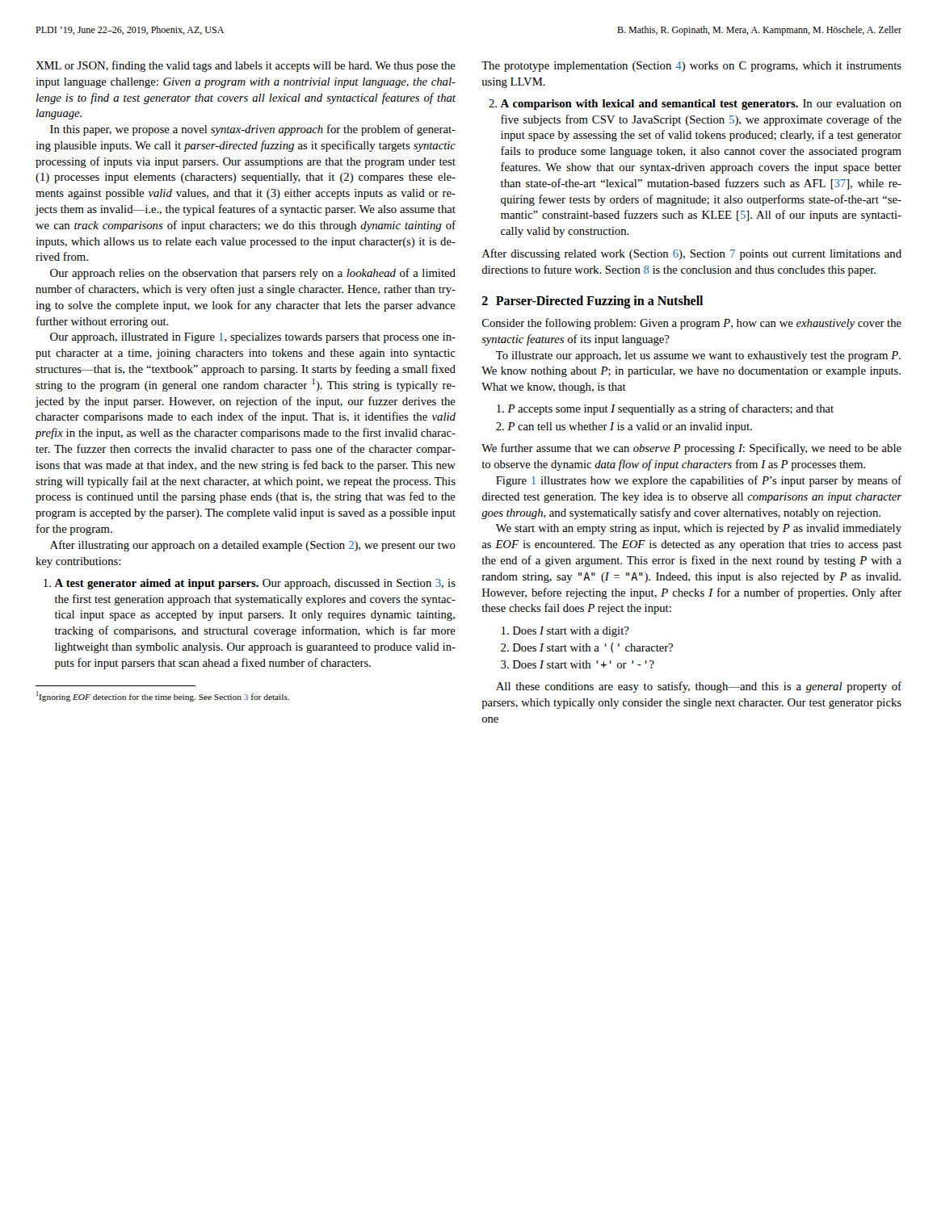PLDI ’19, June 22–26, 2019, Phoenix, AZ, USA
B. Mathis, R. Gopinath, M. Mera, A. Kampmann, M. Höschele, A. Zeller
XML or JSON, finding the valid tags and labels it accepts will be hard. We thus pose the input language challenge: Given a program with a nontrivial input language, the challenge is to find a test generator that covers all lexical and syntactical features of that language.
In this paper, we propose a novel syntax-driven approach for the problem of generating plausible inputs. We call it parser-directed fuzzing as it specifically targets syntactic processing of inputs via input parsers. Our assumptions are that the program under test (1) processes input elements (characters) sequentially, that it (2) compares these elements against possible valid values, and that it (3) either accepts inputs as valid or rejects them as invalid—i.e., the typical features of a syntactic parser. We also assume that we can track comparisons of input characters; we do this through dynamic tainting of inputs, which allows us to relate each value processed to the input character(s) it is derived from.
Our approach relies on the observation that parsers rely on a lookahead of a limited number of characters, which is very often just a single character. Hence, rather than trying to solve the complete input, we look for any character that lets the parser advance further without erroring out.
Our approach, illustrated in Figure 1, specializes towards parsers that process one input character at a time, joining characters into tokens and these again into syntactic structures—that is, the “textbook” approach to parsing. It starts by feeding a small fixed string to the program (in general one random character 1). This string is typically rejected by the input parser. However, on rejection of the input, our fuzzer derives the character comparisons made to each index of the input. That is, it identifies the valid prefix in the input, as well as the character comparisons made to the first invalid character. The fuzzer then corrects the invalid character to pass one of the character comparisons that was made at that index, and the new string is fed back to the parser. This new string will typically fail at the next character, at which point, we repeat the process. This process is continued until the parsing phase ends (that is, the string that was fed to the program is accepted by the parser). The complete valid input is saved as a possible input for the program.
After illustrating our approach on a detailed example (Section 2), we present our two key contributions:
A test generator aimed at input parsers. Our approach, discussed in Section 3, is the first test generation approach that systematically explores and covers the syntactical input space as accepted by input parsers. It only requires dynamic tainting, tracking of comparisons, and structural coverage information, which is far more lightweight than symbolic analysis. Our approach is guaranteed to produce valid inputs for input parsers that scan ahead a fixed number of characters.
1Ignoring EOF detection for the time being. See Section 3 for details.
The prototype implementation (Section 4) works on C programs, which it instruments using LLVM.
A comparison with lexical and semantical test generators. In our evaluation on five subjects from CSV to JavaScript (Section 5), we approximate coverage of the input space by assessing the set of valid tokens produced; clearly, if a test generator fails to produce some language token, it also cannot cover the associated program features. We show that our syntax-driven approach covers the input space better than state-of-the-art “lexical” mutation-based fuzzers such as AFL [37], while requiring fewer tests by orders of magnitude; it also outperforms state-of-the-art “semantic” constraint-based fuzzers such as KLEE [5]. All of our inputs are syntactically valid by construction.
After discussing related work (Section 6), Section 7 points out current limitations and directions to future work. Section 8 is the conclusion and thus concludes this paper.
2 Parser-Directed Fuzzing in a Nutshell
Consider the following problem: Given a program P, how can we exhaustively cover the syntactic features of its input language?
To illustrate our approach, let us assume we want to exhaustively test the program P. We know nothing about P; in particular, we have no documentation or example inputs. What we know, though, is that
P accepts some input I sequentially as a string of characters; and that
P can tell us whether I is a valid or an invalid input.
We further assume that we can observe P processing I: Specifically, we need to be able to observe the dynamic data flow of input characters from I as P processes them.
Figure 1 illustrates how we explore the capabilities of P’s input parser by means of directed test generation. The key idea is to observe all comparisons an input character goes through, and systematically satisfy and cover alternatives, notably on rejection.
We start with an empty string as input, which is rejected by P as invalid immediately as EOF is encountered. The EOF is detected as any operation that tries to access past the end of a given argument. This error is fixed in the next round by testing P with a random string, say "A" (I = "A"). Indeed, this input is also rejected by P as invalid. However, before rejecting the input, P checks I for a number of properties. Only after these checks fail does P reject the input:
Does I start with a digit?
Does I start with a '(' character?
Does I start with '+' or '-'?
All these conditions are easy to satisfy, though—and this is a general property of parsers, which typically only consider the single next character. Our test generator picks one